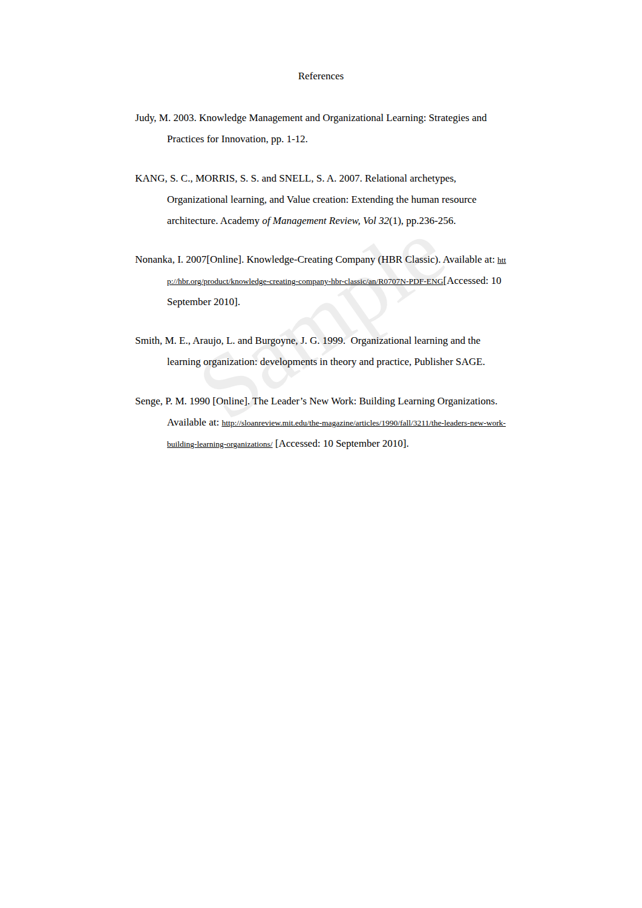Sample
References
Judy, M. 2003. Knowledge Management and Organizational Learning: Strategies and Practices for Innovation, pp. 1-12.
KANG, S. C., MORRIS, S. S. and SNELL, S. A. 2007. Relational archetypes, Organizational learning, and Value creation: Extending the human resource architecture. Academy of Management Review, Vol 32(1), pp.236-256.
Nonanka, I. 2007[Online]. Knowledge-Creating Company (HBR Classic). Available at: http://hbr.org/product/knowledge-creating-company-hbr-classic/an/R0707N-PDF-ENG[Accessed: 10 September 2010].
Smith, M. E., Araujo, L. and Burgoyne, J. G. 1999. Organizational learning and the learning organization: developments in theory and practice, Publisher SAGE.
Senge, P. M. 1990 [Online]. The Leader’s New Work: Building Learning Organizations. Available at: http://sloanreview.mit.edu/the-magazine/articles/1990/fall/3211/the-leaders-new-work-building-learning-organizations/ [Accessed: 10 September 2010].